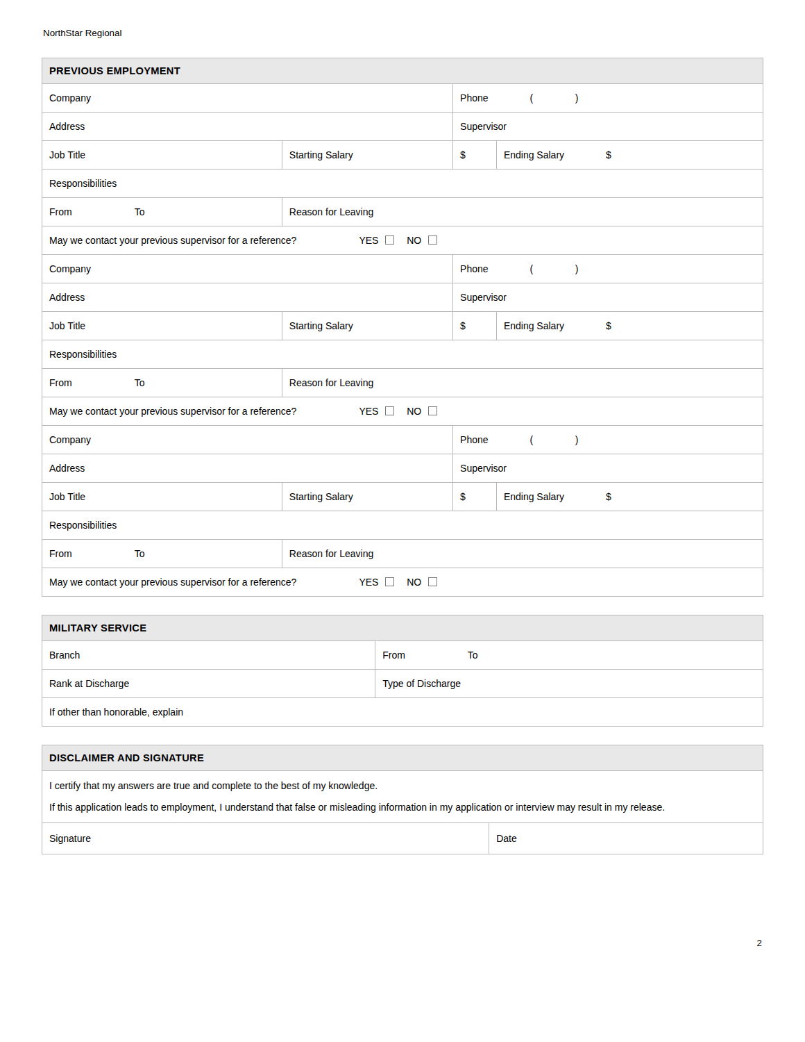NorthStar Regional
| PREVIOUS EMPLOYMENT |
| --- |
| Company | Phone ( ) |
| Address | Supervisor |
| Job Title | Starting Salary | $ | Ending Salary $ |
| Responsibilities |
| From To | Reason for Leaving |
| May we contact your previous supervisor for a reference? YES NO |
| Company | Phone ( ) |
| Address | Supervisor |
| Job Title | Starting Salary | $ | Ending Salary $ |
| Responsibilities |
| From To | Reason for Leaving |
| May we contact your previous supervisor for a reference? YES NO |
| Company | Phone ( ) |
| Address | Supervisor |
| Job Title | Starting Salary | $ | Ending Salary $ |
| Responsibilities |
| From To | Reason for Leaving |
| May we contact your previous supervisor for a reference? YES NO |
| MILITARY SERVICE |
| --- |
| Branch | From To |
| Rank at Discharge | Type of Discharge |
| If other than honorable, explain |
| DISCLAIMER AND SIGNATURE |
| --- |
| I certify that my answers are true and complete to the best of my knowledge. If this application leads to employment, I understand that false or misleading information in my application or interview may result in my release. |
| Signature | Date |
2